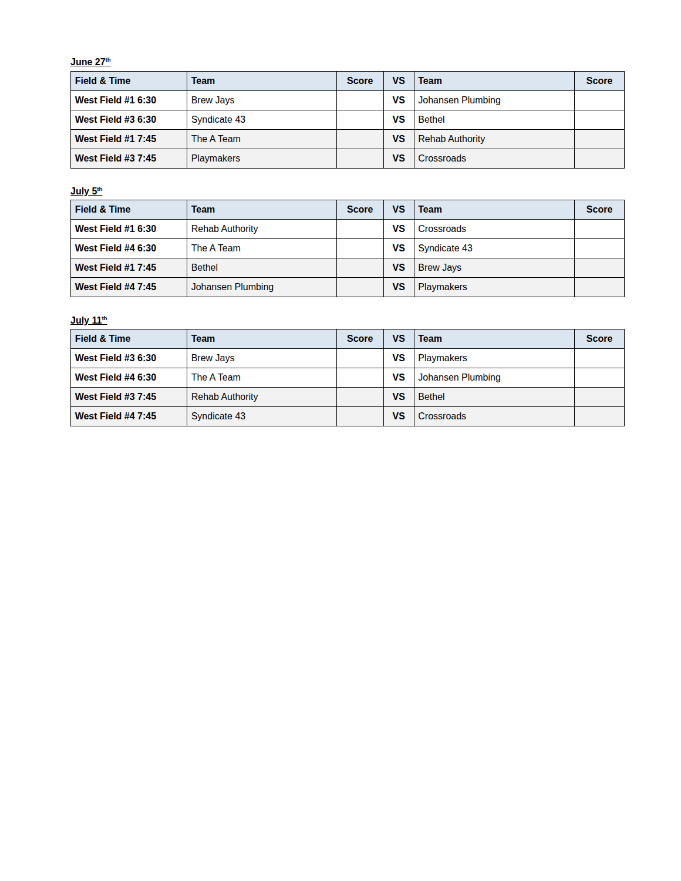June 27th
| Field & Time | Team | Score | VS | Team | Score |
| --- | --- | --- | --- | --- | --- |
| West Field #1 6:30 | Brew Jays | | VS | Johansen Plumbing | |
| West Field #3 6:30 | Syndicate 43 | | VS | Bethel | |
| West Field #1 7:45 | The A Team | | VS | Rehab Authority | |
| West Field #3 7:45 | Playmakers | | VS | Crossroads | |
July 5th
| Field & Time | Team | Score | VS | Team | Score |
| --- | --- | --- | --- | --- | --- |
| West Field #1 6:30 | Rehab Authority | | VS | Crossroads | |
| West Field #4 6:30 | The A Team | | VS | Syndicate 43 | |
| West Field #1 7:45 | Bethel | | VS | Brew Jays | |
| West Field #4 7:45 | Johansen Plumbing | | VS | Playmakers | |
July 11th
| Field & Time | Team | Score | VS | Team | Score |
| --- | --- | --- | --- | --- | --- |
| West Field #3 6:30 | Brew Jays | | VS | Playmakers | |
| West Field #4 6:30 | The A Team | | VS | Johansen Plumbing | |
| West Field #3 7:45 | Rehab Authority | | VS | Bethel | |
| West Field #4 7:45 | Syndicate 43 | | VS | Crossroads | |